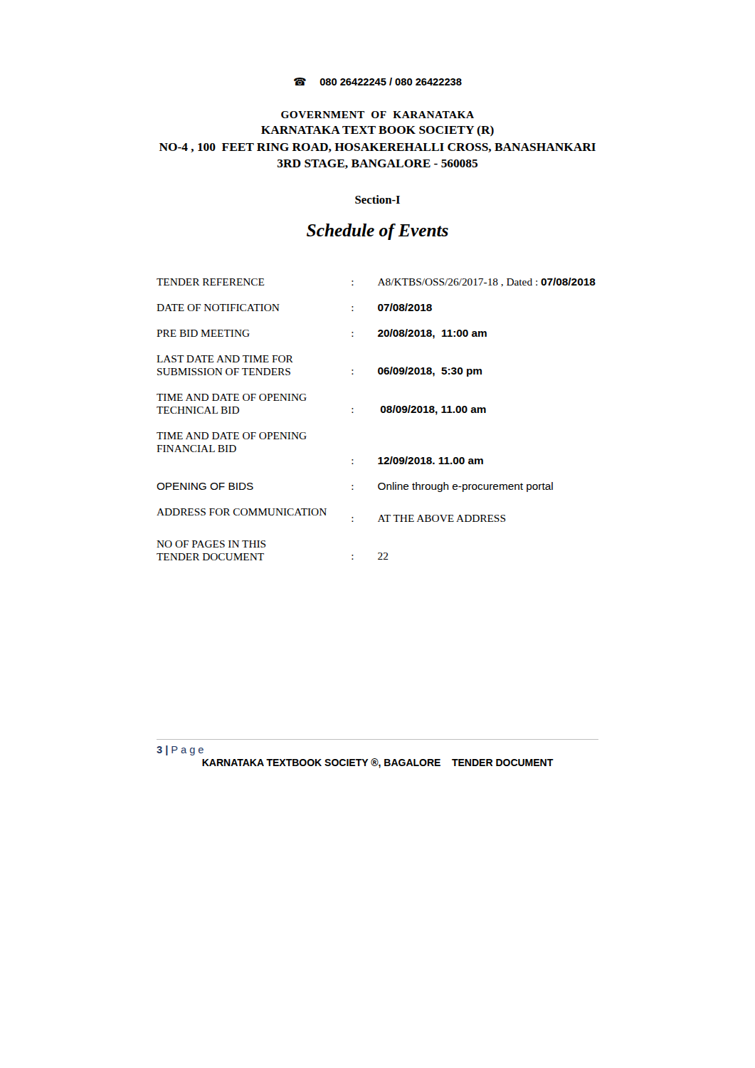☎080 26422245 / 080 26422238
GOVERNMENT OF KARANATAKA
KARNATAKA TEXT BOOK SOCIETY (R)
NO-4 , 100 FEET RING ROAD, HOSAKEREHALLI CROSS, BANASHANKARI 3RD STAGE, BANGALORE - 560085
Section-I
Schedule of Events
| Tender Reference | : | A8/KTBS/OSS/26/2017-18 , Dated : 07/08/2018 |
| Date of Notification | : | 07/08/2018 |
| Pre Bid Meeting | : | 20/08/2018, 11:00 am |
| Last Date and Time for Submission of Tenders | : | 06/09/2018, 5:30 pm |
| Time and Date of Opening Technical Bid | : | 08/09/2018, 11.00 am |
| Time and Date of Opening Financial Bid | : | 12/09/2018. 11.00 am |
| OPENING OF BIDS | : | Online through e-procurement portal |
| Address for Communication | : | AT THE ABOVE ADDRESS |
| No of Pages in this Tender Document | : | 22 |
3 | P a g e
KARNATAKA TEXTBOOK SOCIETY ®, BAGALORE TENDER DOCUMENT